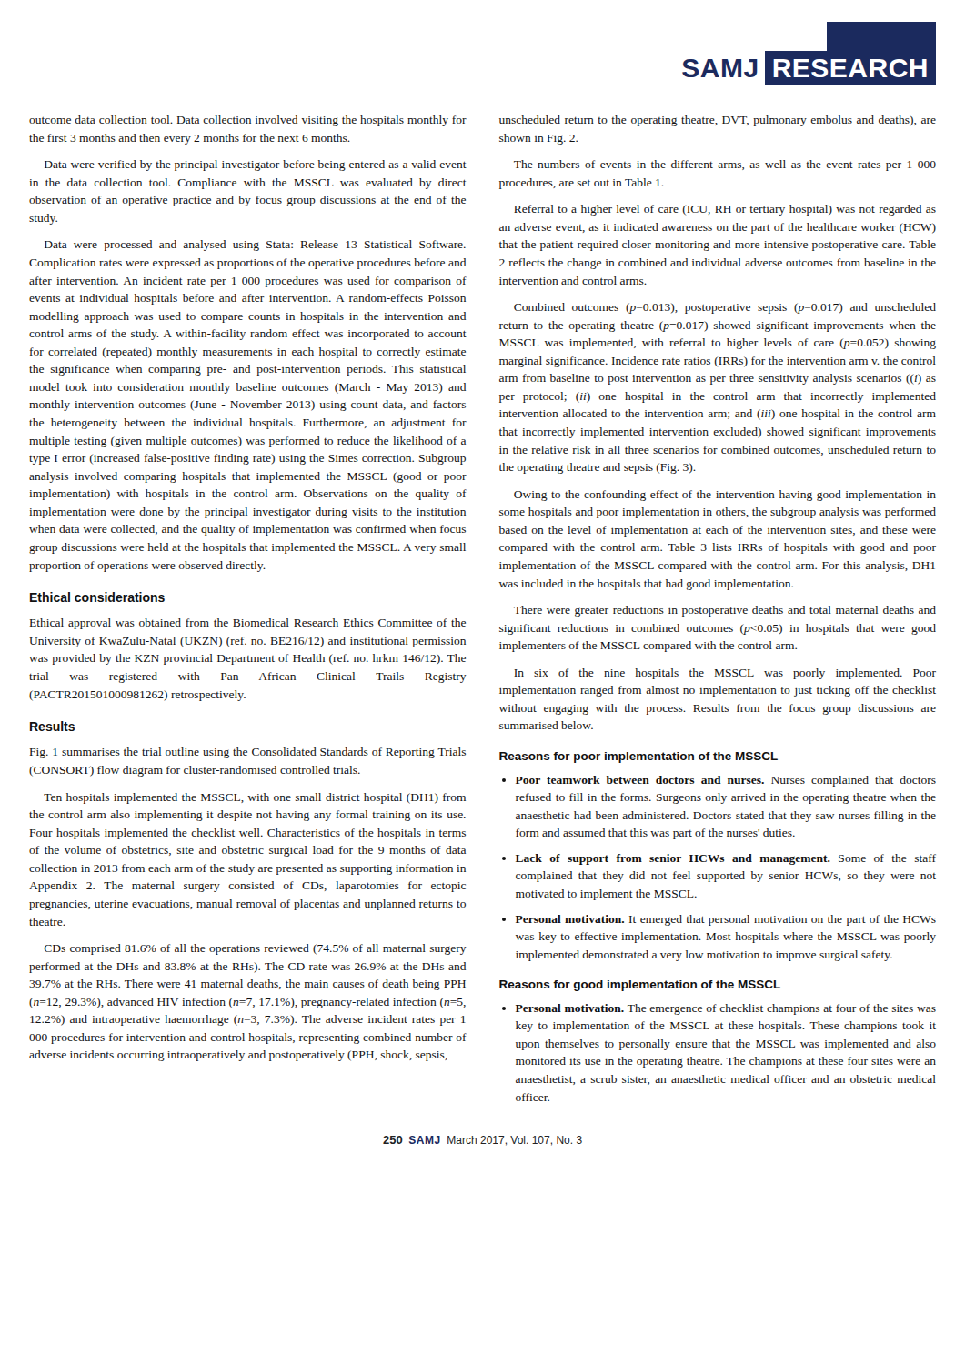SAMJ RESEARCH
outcome data collection tool. Data collection involved visiting the hospitals monthly for the first 3 months and then every 2 months for the next 6 months.
Data were verified by the principal investigator before being entered as a valid event in the data collection tool. Compliance with the MSSCL was evaluated by direct observation of an operative practice and by focus group discussions at the end of the study.
Data were processed and analysed using Stata: Release 13 Statistical Software. Complication rates were expressed as proportions of the operative procedures before and after intervention. An incident rate per 1 000 procedures was used for comparison of events at individual hospitals before and after intervention. A random-effects Poisson modelling approach was used to compare counts in hospitals in the intervention and control arms of the study. A within-facility random effect was incorporated to account for correlated (repeated) monthly measurements in each hospital to correctly estimate the significance when comparing pre- and post-intervention periods. This statistical model took into consideration monthly baseline outcomes (March - May 2013) and monthly intervention outcomes (June - November 2013) using count data, and factors the heterogeneity between the individual hospitals. Furthermore, an adjustment for multiple testing (given multiple outcomes) was performed to reduce the likelihood of a type I error (increased false-positive finding rate) using the Simes correction. Subgroup analysis involved comparing hospitals that implemented the MSSCL (good or poor implementation) with hospitals in the control arm. Observations on the quality of implementation were done by the principal investigator during visits to the institution when data were collected, and the quality of implementation was confirmed when focus group discussions were held at the hospitals that implemented the MSSCL. A very small proportion of operations were observed directly.
Ethical considerations
Ethical approval was obtained from the Biomedical Research Ethics Committee of the University of KwaZulu-Natal (UKZN) (ref. no. BE216/12) and institutional permission was provided by the KZN provincial Department of Health (ref. no. hrkm 146/12). The trial was registered with Pan African Clinical Trails Registry (PACTR201501000981262) retrospectively.
Results
Fig. 1 summarises the trial outline using the Consolidated Standards of Reporting Trials (CONSORT) flow diagram for cluster-randomised controlled trials.
Ten hospitals implemented the MSSCL, with one small district hospital (DH1) from the control arm also implementing it despite not having any formal training on its use. Four hospitals implemented the checklist well. Characteristics of the hospitals in terms of the volume of obstetrics, site and obstetric surgical load for the 9 months of data collection in 2013 from each arm of the study are presented as supporting information in Appendix 2. The maternal surgery consisted of CDs, laparotomies for ectopic pregnancies, uterine evacuations, manual removal of placentas and unplanned returns to theatre.
CDs comprised 81.6% of all the operations reviewed (74.5% of all maternal surgery performed at the DHs and 83.8% at the RHs). The CD rate was 26.9% at the DHs and 39.7% at the RHs. There were 41 maternal deaths, the main causes of death being PPH (n=12, 29.3%), advanced HIV infection (n=7, 17.1%), pregnancy-related infection (n=5, 12.2%) and intraoperative haemorrhage (n=3, 7.3%). The adverse incident rates per 1 000 procedures for intervention and control hospitals, representing combined number of adverse incidents occurring intraoperatively and postoperatively (PPH, shock, sepsis,
unscheduled return to the operating theatre, DVT, pulmonary embolus and deaths), are shown in Fig. 2.
The numbers of events in the different arms, as well as the event rates per 1 000 procedures, are set out in Table 1.
Referral to a higher level of care (ICU, RH or tertiary hospital) was not regarded as an adverse event, as it indicated awareness on the part of the healthcare worker (HCW) that the patient required closer monitoring and more intensive postoperative care. Table 2 reflects the change in combined and individual adverse outcomes from baseline in the intervention and control arms.
Combined outcomes (p=0.013), postoperative sepsis (p=0.017) and unscheduled return to the operating theatre (p=0.017) showed significant improvements when the MSSCL was implemented, with referral to higher levels of care (p=0.052) showing marginal significance. Incidence rate ratios (IRRs) for the intervention arm v. the control arm from baseline to post intervention as per three sensitivity analysis scenarios ((i) as per protocol; (ii) one hospital in the control arm that incorrectly implemented intervention allocated to the intervention arm; and (iii) one hospital in the control arm that incorrectly implemented intervention excluded) showed significant improvements in the relative risk in all three scenarios for combined outcomes, unscheduled return to the operating theatre and sepsis (Fig. 3).
Owing to the confounding effect of the intervention having good implementation in some hospitals and poor implementation in others, the subgroup analysis was performed based on the level of implementation at each of the intervention sites, and these were compared with the control arm. Table 3 lists IRRs of hospitals with good and poor implementation of the MSSCL compared with the control arm. For this analysis, DH1 was included in the hospitals that had good implementation.
There were greater reductions in postoperative deaths and total maternal deaths and significant reductions in combined outcomes (p<0.05) in hospitals that were good implementers of the MSSCL compared with the control arm.
In six of the nine hospitals the MSSCL was poorly implemented. Poor implementation ranged from almost no implementation to just ticking off the checklist without engaging with the process. Results from the focus group discussions are summarised below.
Reasons for poor implementation of the MSSCL
Poor teamwork between doctors and nurses. Nurses complained that doctors refused to fill in the forms. Surgeons only arrived in the operating theatre when the anaesthetic had been administered. Doctors stated that they saw nurses filling in the form and assumed that this was part of the nurses' duties.
Lack of support from senior HCWs and management. Some of the staff complained that they did not feel supported by senior HCWs, so they were not motivated to implement the MSSCL.
Personal motivation. It emerged that personal motivation on the part of the HCWs was key to effective implementation. Most hospitals where the MSSCL was poorly implemented demonstrated a very low motivation to improve surgical safety.
Reasons for good implementation of the MSSCL
Personal motivation. The emergence of checklist champions at four of the sites was key to implementation of the MSSCL at these hospitals. These champions took it upon themselves to personally ensure that the MSSCL was implemented and also monitored its use in the operating theatre. The champions at these four sites were an anaesthetist, a scrub sister, an anaesthetic medical officer and an obstetric medical officer.
250 SAMJ March 2017, Vol. 107, No. 3